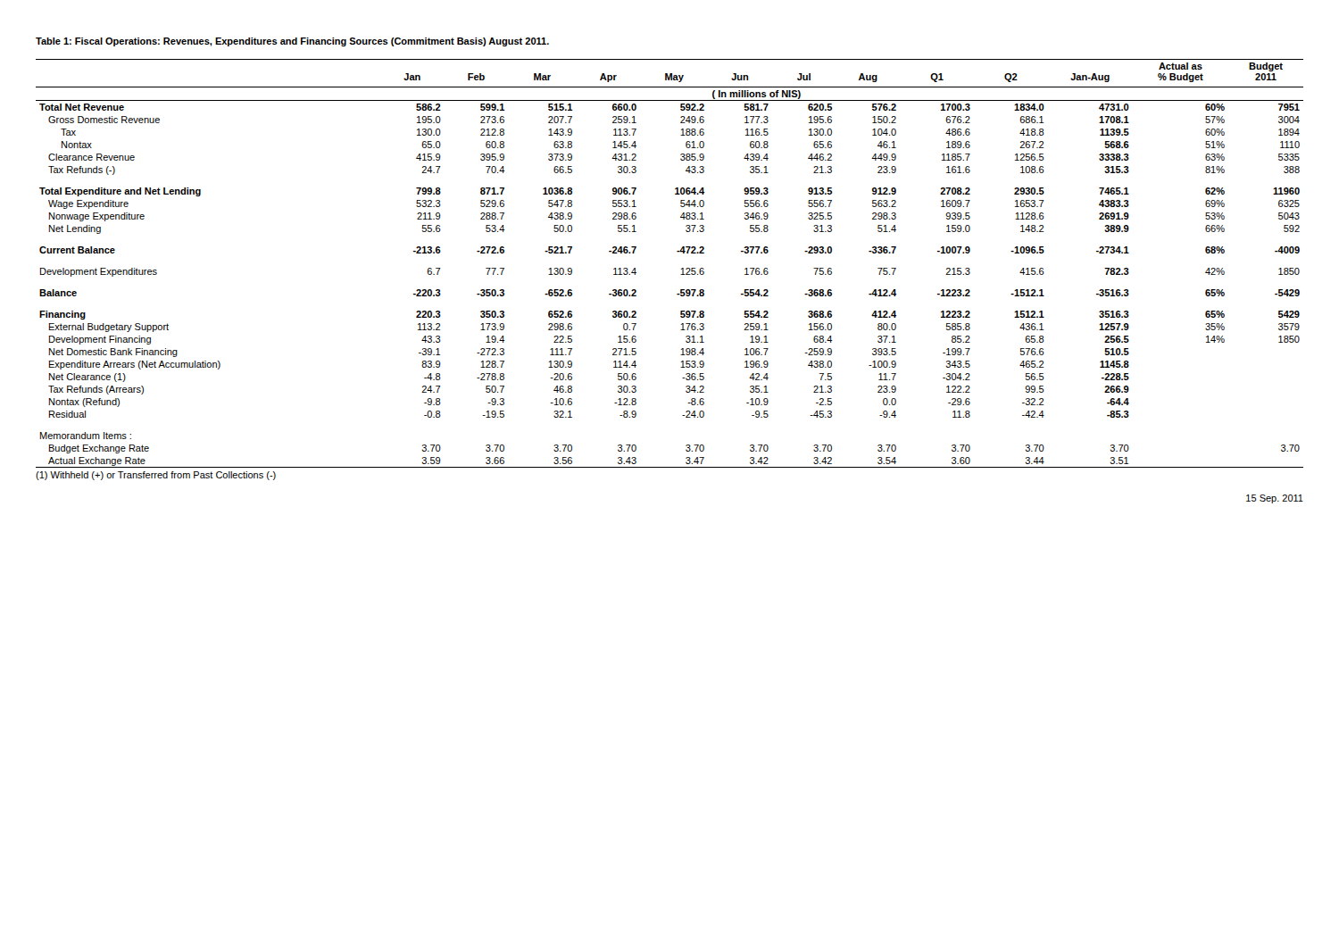Table 1: Fiscal Operations: Revenues, Expenditures and Financing Sources (Commitment Basis) August 2011.
| | Jan | Feb | Mar | Apr | May | Jun | Jul | Aug | Q1 | Q2 | Jan-Aug | Actual as % Budget | Budget 2011 |
| --- | --- | --- | --- | --- | --- | --- | --- | --- | --- | --- | --- | --- | --- |
| | ( In millions of NIS) | | |
| Total Net Revenue | 586.2 | 599.1 | 515.1 | 660.0 | 592.2 | 581.7 | 620.5 | 576.2 | 1700.3 | 1834.0 | 4731.0 | 60% | 7951 |
| Gross Domestic Revenue | 195.0 | 273.6 | 207.7 | 259.1 | 249.6 | 177.3 | 195.6 | 150.2 | 676.2 | 686.1 | 1708.1 | 57% | 3004 |
| Tax | 130.0 | 212.8 | 143.9 | 113.7 | 188.6 | 116.5 | 130.0 | 104.0 | 486.6 | 418.8 | 1139.5 | 60% | 1894 |
| Nontax | 65.0 | 60.8 | 63.8 | 145.4 | 61.0 | 60.8 | 65.6 | 46.1 | 189.6 | 267.2 | 568.6 | 51% | 1110 |
| Clearance Revenue | 415.9 | 395.9 | 373.9 | 431.2 | 385.9 | 439.4 | 446.2 | 449.9 | 1185.7 | 1256.5 | 3338.3 | 63% | 5335 |
| Tax Refunds (-) | 24.7 | 70.4 | 66.5 | 30.3 | 43.3 | 35.1 | 21.3 | 23.9 | 161.6 | 108.6 | 315.3 | 81% | 388 |
| Total Expenditure and Net Lending | 799.8 | 871.7 | 1036.8 | 906.7 | 1064.4 | 959.3 | 913.5 | 912.9 | 2708.2 | 2930.5 | 7465.1 | 62% | 11960 |
| Wage Expenditure | 532.3 | 529.6 | 547.8 | 553.1 | 544.0 | 556.6 | 556.7 | 563.2 | 1609.7 | 1653.7 | 4383.3 | 69% | 6325 |
| Nonwage Expenditure | 211.9 | 288.7 | 438.9 | 298.6 | 483.1 | 346.9 | 325.5 | 298.3 | 939.5 | 1128.6 | 2691.9 | 53% | 5043 |
| Net Lending | 55.6 | 53.4 | 50.0 | 55.1 | 37.3 | 55.8 | 31.3 | 51.4 | 159.0 | 148.2 | 389.9 | 66% | 592 |
| Current Balance | -213.6 | -272.6 | -521.7 | -246.7 | -472.2 | -377.6 | -293.0 | -336.7 | -1007.9 | -1096.5 | -2734.1 | 68% | -4009 |
| Development Expenditures | 6.7 | 77.7 | 130.9 | 113.4 | 125.6 | 176.6 | 75.6 | 75.7 | 215.3 | 415.6 | 782.3 | 42% | 1850 |
| Balance | -220.3 | -350.3 | -652.6 | -360.2 | -597.8 | -554.2 | -368.6 | -412.4 | -1223.2 | -1512.1 | -3516.3 | 65% | -5429 |
| Financing | 220.3 | 350.3 | 652.6 | 360.2 | 597.8 | 554.2 | 368.6 | 412.4 | 1223.2 | 1512.1 | 3516.3 | 65% | 5429 |
| External Budgetary Support | 113.2 | 173.9 | 298.6 | 0.7 | 176.3 | 259.1 | 156.0 | 80.0 | 585.8 | 436.1 | 1257.9 | 35% | 3579 |
| Development Financing | 43.3 | 19.4 | 22.5 | 15.6 | 31.1 | 19.1 | 68.4 | 37.1 | 85.2 | 65.8 | 256.5 | 14% | 1850 |
| Net Domestic Bank Financing | -39.1 | -272.3 | 111.7 | 271.5 | 198.4 | 106.7 | -259.9 | 393.5 | -199.7 | 576.6 | 510.5 | | |
| Expenditure Arrears (Net Accumulation) | 83.9 | 128.7 | 130.9 | 114.4 | 153.9 | 196.9 | 438.0 | -100.9 | 343.5 | 465.2 | 1145.8 | | |
| Net Clearance (1) | -4.8 | -278.8 | -20.6 | 50.6 | -36.5 | 42.4 | 7.5 | 11.7 | -304.2 | 56.5 | -228.5 | | |
| Tax Refunds (Arrears) | 24.7 | 50.7 | 46.8 | 30.3 | 34.2 | 35.1 | 21.3 | 23.9 | 122.2 | 99.5 | 266.9 | | |
| Nontax (Refund) | -9.8 | -9.3 | -10.6 | -12.8 | -8.6 | -10.9 | -2.5 | 0.0 | -29.6 | -32.2 | -64.4 | | |
| Residual | -0.8 | -19.5 | 32.1 | -8.9 | -24.0 | -9.5 | -45.3 | -9.4 | 11.8 | -42.4 | -85.3 | | |
| Memorandum Items : | |
| Budget Exchange Rate | 3.70 | 3.70 | 3.70 | 3.70 | 3.70 | 3.70 | 3.70 | 3.70 | 3.70 | 3.70 | 3.70 | | 3.70 |
| Actual Exchange Rate | 3.59 | 3.66 | 3.56 | 3.43 | 3.47 | 3.42 | 3.42 | 3.54 | 3.60 | 3.44 | 3.51 | | |
(1) Withheld (+) or Transferred from Past Collections (-)
15 Sep. 2011